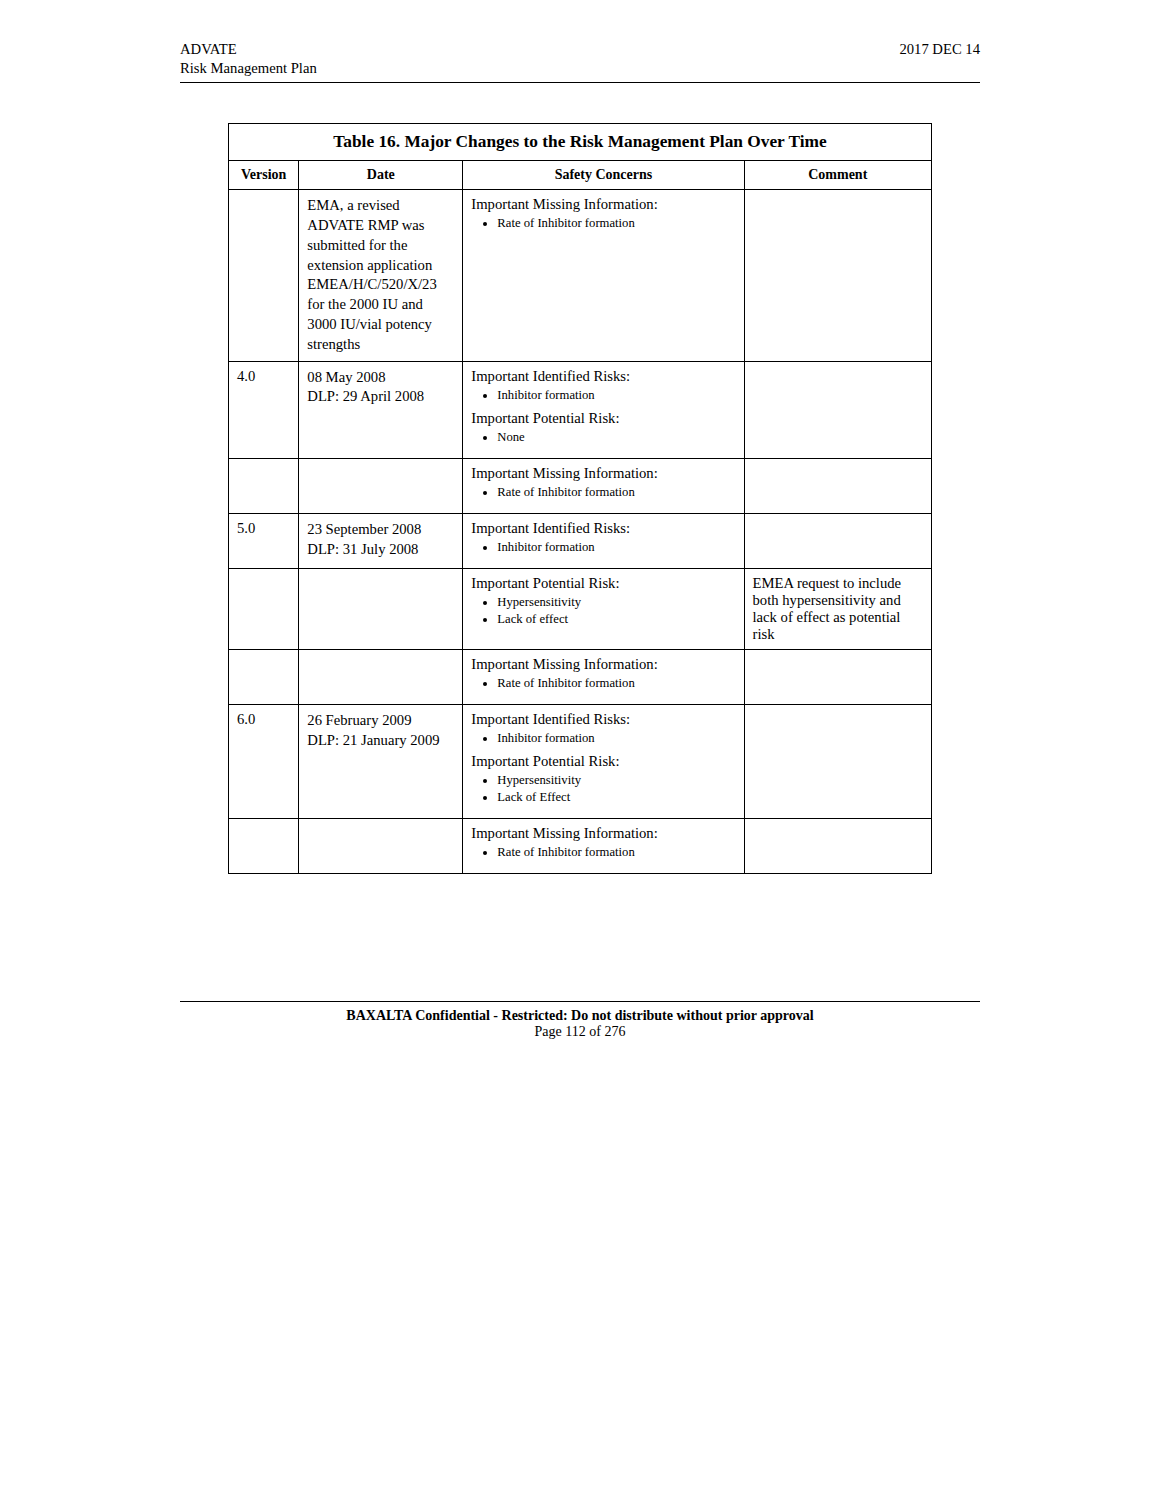ADVATE
Risk Management Plan
2017 DEC 14
Table 16. Major Changes to the Risk Management Plan Over Time
| Version | Date | Safety Concerns | Comment |
| --- | --- | --- | --- |
| | EMA, a revised ADVATE RMP was submitted for the extension application EMEA/H/C/520/X/23 for the 2000 IU and 3000 IU/vial potency strengths | Important Missing Information: Rate of Inhibitor formation | |
| 4.0 | 08 May 2008 DLP: 29 April 2008 | Important Identified Risks: Inhibitor formation Important Potential Risk: None | |
| | | Important Missing Information: Rate of Inhibitor formation | |
| 5.0 | 23 September 2008 DLP: 31 July 2008 | Important Identified Risks: Inhibitor formation | |
| | | Important Potential Risk: Hypersensitivity Lack of effect | EMEA request to include both hypersensitivity and lack of effect as potential risk |
| | | Important Missing Information: Rate of Inhibitor formation | |
| 6.0 | 26 February 2009 DLP: 21 January 2009 | Important Identified Risks: Inhibitor formation Important Potential Risk: Hypersensitivity Lack of Effect | |
| | | Important Missing Information: Rate of Inhibitor formation | |
BAXALTA Confidential - Restricted: Do not distribute without prior approval
Page 112 of 276